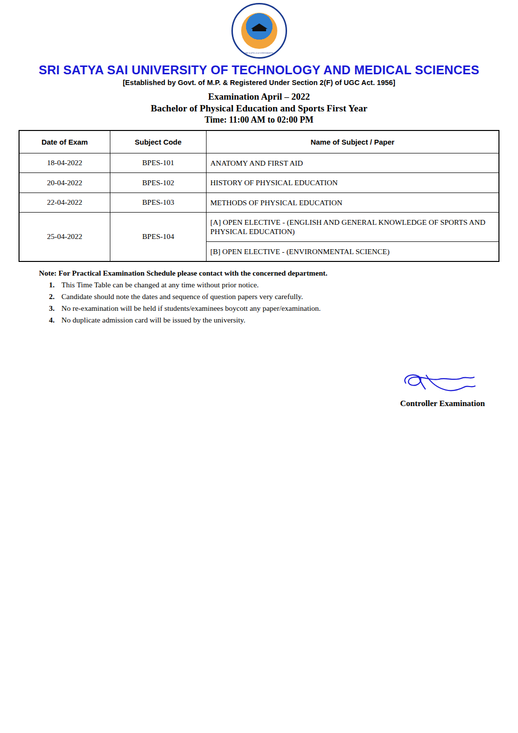SRI SATYA SAI UNIVERSITY
SRI SATYA SAI UNIVERSITY OF TECHNOLOGY AND MEDICAL SCIENCES
[Established by Govt. of M.P. & Registered Under Section 2(F) of UGC Act. 1956]
Examination April – 2022
Bachelor of Physical Education and Sports First Year
Time: 11:00 AM to 02:00 PM
| Date of Exam | Subject Code | Name of Subject / Paper |
| --- | --- | --- |
| 18-04-2022 | BPES-101 | ANATOMY AND FIRST AID |
| 20-04-2022 | BPES-102 | HISTORY OF PHYSICAL EDUCATION |
| 22-04-2022 | BPES-103 | METHODS OF PHYSICAL EDUCATION |
| 25-04-2022 | BPES-104 | [A] OPEN ELECTIVE - (ENGLISH AND GENERAL KNOWLEDGE OF SPORTS AND PHYSICAL EDUCATION) |
| [B] OPEN ELECTIVE - (ENVIRONMENTAL SCIENCE) |
Note: For Practical Examination Schedule please contact with the concerned department.
This Time Table can be changed at any time without prior notice.
Candidate should note the dates and sequence of question papers very carefully.
No re-examination will be held if students/examinees boycott any paper/examination.
No duplicate admission card will be issued by the university.
Controller Examination